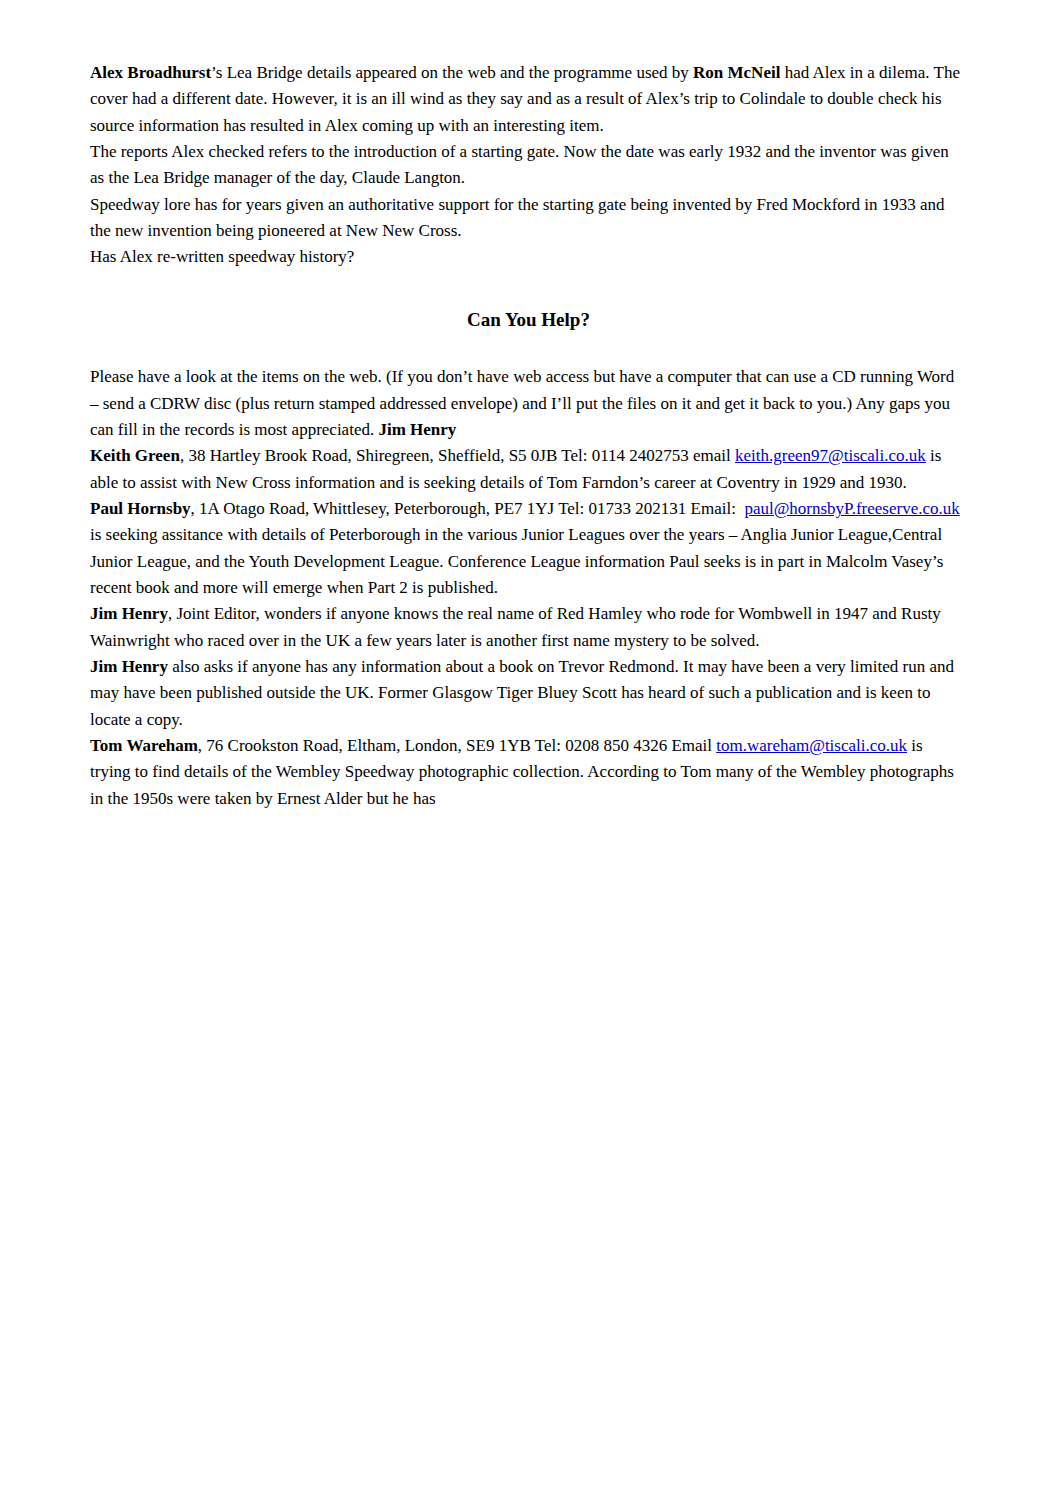Alex Broadhurst’s Lea Bridge details appeared on the web and the programme used by Ron McNeil had Alex in a dilema. The cover had a different date. However, it is an ill wind as they say and as a result of Alex’s trip to Colindale to double check his source information has resulted in Alex coming up with an interesting item.
The reports Alex checked refers to the introduction of a starting gate. Now the date was early 1932 and the inventor was given as the Lea Bridge manager of the day, Claude Langton.
Speedway lore has for years given an authoritative support for the starting gate being invented by Fred Mockford in 1933 and the new invention being pioneered at New New Cross.
Has Alex re-written speedway history?
Can You Help?
Please have a look at the items on the web. (If you don’t have web access but have a computer that can use a CD running Word – send a CDRW disc (plus return stamped addressed envelope) and I’ll put the files on it and get it back to you.) Any gaps you can fill in the records is most appreciated. Jim Henry
Keith Green, 38 Hartley Brook Road, Shiregreen, Sheffield, S5 0JB Tel: 0114 2402753 email keith.green97@tiscali.co.uk is able to assist with New Cross information and is seeking details of Tom Farndon’s career at Coventry in 1929 and 1930.
Paul Hornsby, 1A Otago Road, Whittlesey, Peterborough, PE7 1YJ Tel: 01733 202131 Email: paul@hornsbyP.freeserve.co.uk is seeking assitance with details of Peterborough in the various Junior Leagues over the years – Anglia Junior League,Central Junior League, and the Youth Development League. Conference League information Paul seeks is in part in Malcolm Vasey’s recent book and more will emerge when Part 2 is published.
Jim Henry, Joint Editor, wonders if anyone knows the real name of Red Hamley who rode for Wombwell in 1947 and Rusty Wainwright who raced over in the UK a few years later is another first name mystery to be solved.
Jim Henry also asks if anyone has any information about a book on Trevor Redmond. It may have been a very limited run and may have been published outside the UK. Former Glasgow Tiger Bluey Scott has heard of such a publication and is keen to locate a copy.
Tom Wareham, 76 Crookston Road, Eltham, London, SE9 1YB Tel: 0208 850 4326 Email tom.wareham@tiscali.co.uk is trying to find details of the Wembley Speedway photographic collection. According to Tom many of the Wembley photographs in the 1950s were taken by Ernest Alder but he has